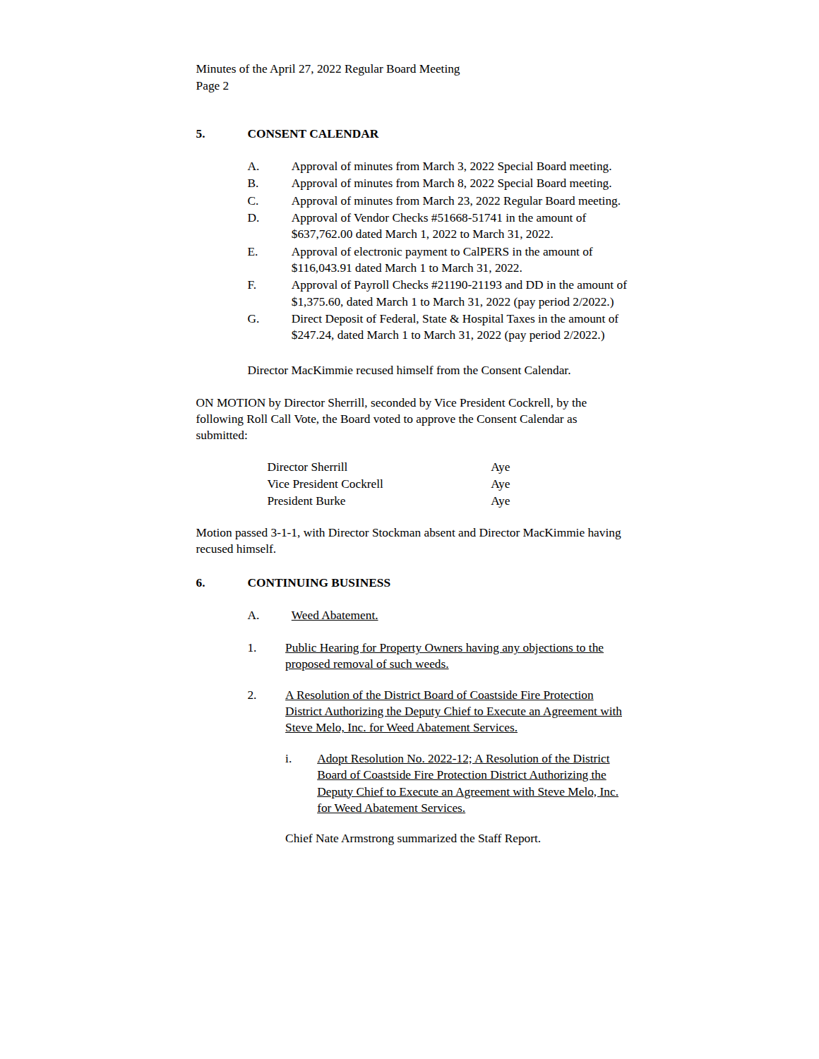Minutes of the April 27, 2022 Regular Board Meeting
Page 2
5. CONSENT CALENDAR
A. Approval of minutes from March 3, 2022 Special Board meeting.
B. Approval of minutes from March 8, 2022 Special Board meeting.
C. Approval of minutes from March 23, 2022 Regular Board meeting.
D. Approval of Vendor Checks #51668-51741 in the amount of $637,762.00 dated March 1, 2022 to March 31, 2022.
E. Approval of electronic payment to CalPERS in the amount of $116,043.91 dated March 1 to March 31, 2022.
F. Approval of Payroll Checks #21190-21193 and DD in the amount of $1,375.60, dated March 1 to March 31, 2022 (pay period 2/2022.)
G. Direct Deposit of Federal, State & Hospital Taxes in the amount of $247.24, dated March 1 to March 31, 2022 (pay period 2/2022.)
Director MacKimmie recused himself from the Consent Calendar.
ON MOTION by Director Sherrill, seconded by Vice President Cockrell, by the following Roll Call Vote, the Board voted to approve the Consent Calendar as submitted:
| Director Sherrill | Aye |
| Vice President Cockrell | Aye |
| President Burke | Aye |
Motion passed 3-1-1, with Director Stockman absent and Director MacKimmie having recused himself.
6. CONTINUING BUSINESS
A. Weed Abatement.
1. Public Hearing for Property Owners having any objections to the proposed removal of such weeds.
2. A Resolution of the District Board of Coastside Fire Protection District Authorizing the Deputy Chief to Execute an Agreement with Steve Melo, Inc. for Weed Abatement Services.
i. Adopt Resolution No. 2022-12; A Resolution of the District Board of Coastside Fire Protection District Authorizing the Deputy Chief to Execute an Agreement with Steve Melo, Inc. for Weed Abatement Services.
Chief Nate Armstrong summarized the Staff Report.